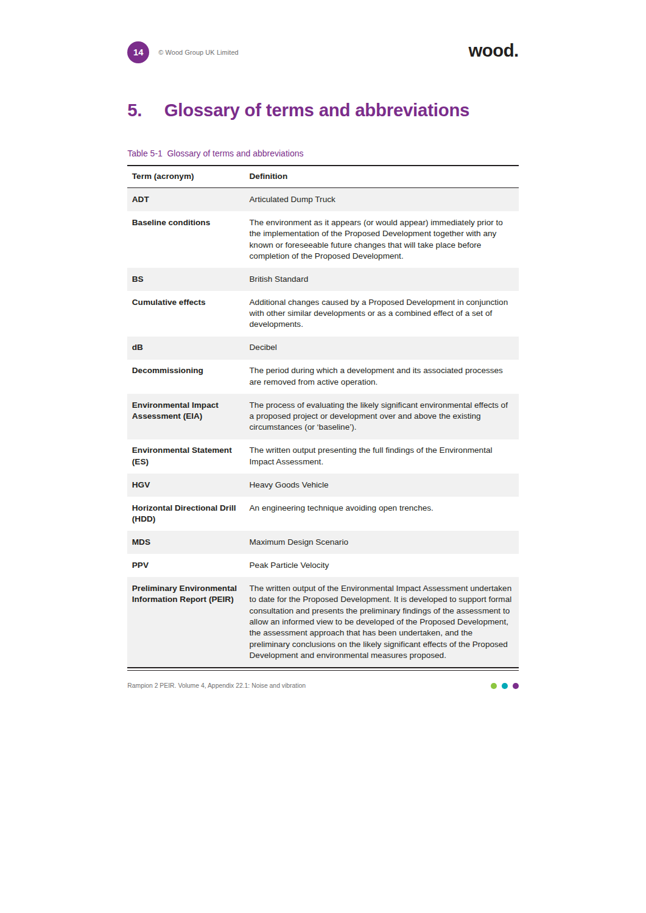14
© Wood Group UK Limited
wood.
5. Glossary of terms and abbreviations
Table 5-1 Glossary of terms and abbreviations
| Term (acronym) | Definition |
| --- | --- |
| ADT | Articulated Dump Truck |
| Baseline conditions | The environment as it appears (or would appear) immediately prior to the implementation of the Proposed Development together with any known or foreseeable future changes that will take place before completion of the Proposed Development. |
| BS | British Standard |
| Cumulative effects | Additional changes caused by a Proposed Development in conjunction with other similar developments or as a combined effect of a set of developments. |
| dB | Decibel |
| Decommissioning | The period during which a development and its associated processes are removed from active operation. |
| Environmental Impact Assessment (EIA) | The process of evaluating the likely significant environmental effects of a proposed project or development over and above the existing circumstances (or ‘baseline’). |
| Environmental Statement (ES) | The written output presenting the full findings of the Environmental Impact Assessment. |
| HGV | Heavy Goods Vehicle |
| Horizontal Directional Drill (HDD) | An engineering technique avoiding open trenches. |
| MDS | Maximum Design Scenario |
| PPV | Peak Particle Velocity |
| Preliminary Environmental Information Report (PEIR) | The written output of the Environmental Impact Assessment undertaken to date for the Proposed Development. It is developed to support formal consultation and presents the preliminary findings of the assessment to allow an informed view to be developed of the Proposed Development, the assessment approach that has been undertaken, and the preliminary conclusions on the likely significant effects of the Proposed Development and environmental measures proposed. |
Rampion 2 PEIR. Volume 4, Appendix 22.1: Noise and vibration